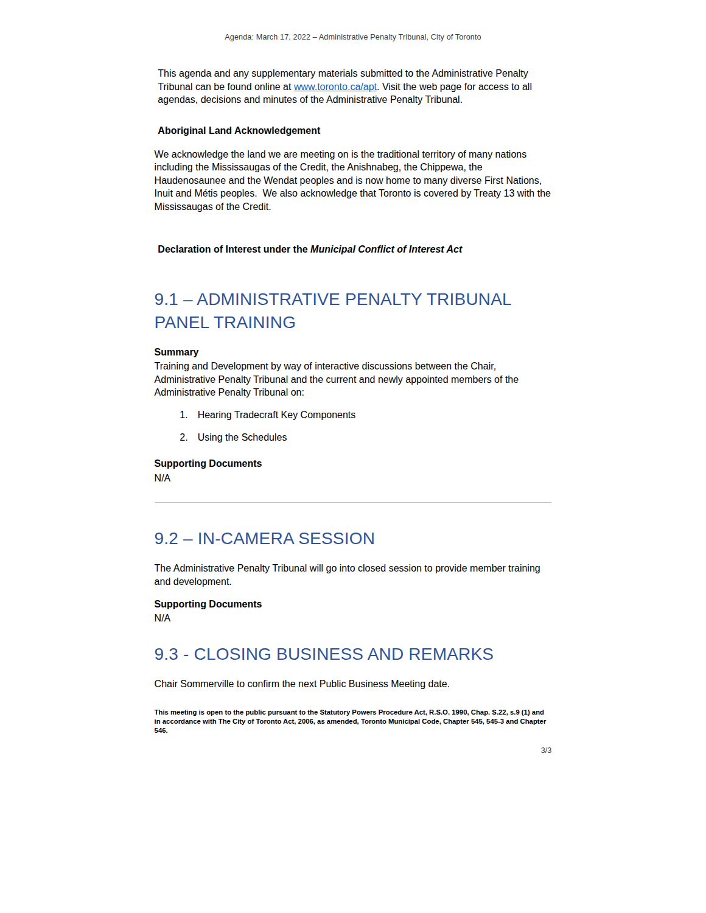Agenda: March 17, 2022 – Administrative Penalty Tribunal, City of Toronto
This agenda and any supplementary materials submitted to the Administrative Penalty Tribunal can be found online at www.toronto.ca/apt. Visit the web page for access to all agendas, decisions and minutes of the Administrative Penalty Tribunal.
Aboriginal Land Acknowledgement
We acknowledge the land we are meeting on is the traditional territory of many nations including the Mississaugas of the Credit, the Anishnabeg, the Chippewa, the Haudenosaunee and the Wendat peoples and is now home to many diverse First Nations, Inuit and Métis peoples. We also acknowledge that Toronto is covered by Treaty 13 with the Mississaugas of the Credit.
Declaration of Interest under the Municipal Conflict of Interest Act
9.1 – ADMINISTRATIVE PENALTY TRIBUNAL PANEL TRAINING
Summary
Training and Development by way of interactive discussions between the Chair, Administrative Penalty Tribunal and the current and newly appointed members of the Administrative Penalty Tribunal on:
Hearing Tradecraft Key Components
Using the Schedules
Supporting Documents
N/A
9.2 – IN-CAMERA SESSION
The Administrative Penalty Tribunal will go into closed session to provide member training and development.
Supporting Documents
N/A
9.3 - CLOSING BUSINESS AND REMARKS
Chair Sommerville to confirm the next Public Business Meeting date.
This meeting is open to the public pursuant to the Statutory Powers Procedure Act, R.S.O. 1990, Chap. S.22, s.9 (1) and in accordance with The City of Toronto Act, 2006, as amended, Toronto Municipal Code, Chapter 545, 545-3 and Chapter 546.
3/3